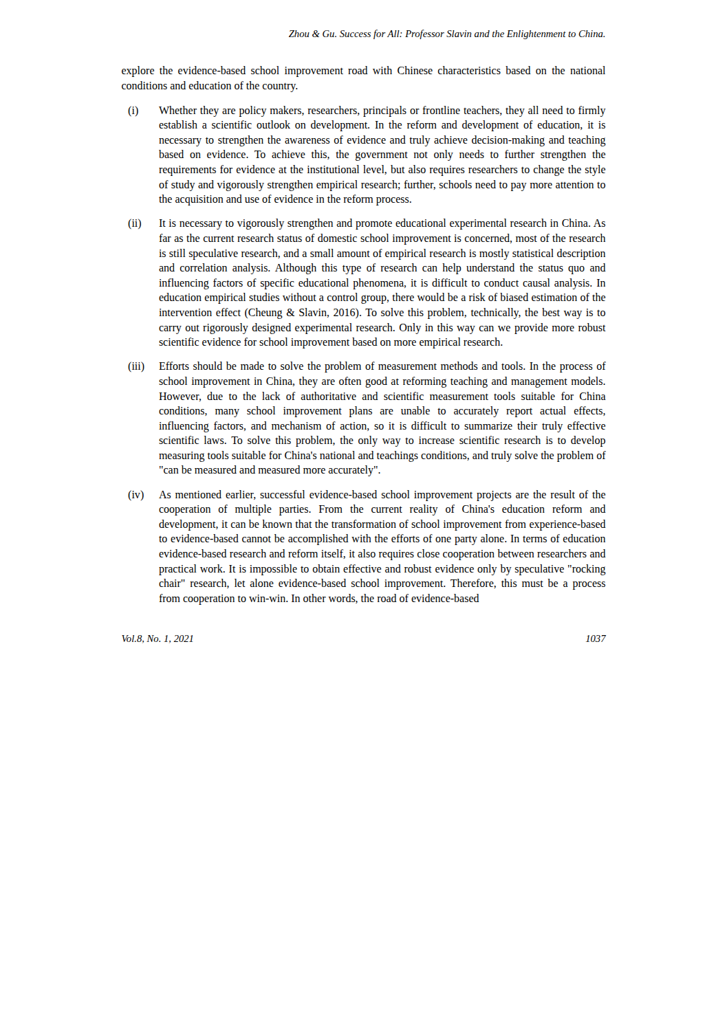Zhou & Gu. Success for All: Professor Slavin and the Enlightenment to China.
explore the evidence-based school improvement road with Chinese characteristics based on the national conditions and education of the country.
Whether they are policy makers, researchers, principals or frontline teachers, they all need to firmly establish a scientific outlook on development. In the reform and development of education, it is necessary to strengthen the awareness of evidence and truly achieve decision-making and teaching based on evidence. To achieve this, the government not only needs to further strengthen the requirements for evidence at the institutional level, but also requires researchers to change the style of study and vigorously strengthen empirical research; further, schools need to pay more attention to the acquisition and use of evidence in the reform process.
It is necessary to vigorously strengthen and promote educational experimental research in China. As far as the current research status of domestic school improvement is concerned, most of the research is still speculative research, and a small amount of empirical research is mostly statistical description and correlation analysis. Although this type of research can help understand the status quo and influencing factors of specific educational phenomena, it is difficult to conduct causal analysis. In education empirical studies without a control group, there would be a risk of biased estimation of the intervention effect (Cheung & Slavin, 2016). To solve this problem, technically, the best way is to carry out rigorously designed experimental research. Only in this way can we provide more robust scientific evidence for school improvement based on more empirical research.
Efforts should be made to solve the problem of measurement methods and tools. In the process of school improvement in China, they are often good at reforming teaching and management models. However, due to the lack of authoritative and scientific measurement tools suitable for China conditions, many school improvement plans are unable to accurately report actual effects, influencing factors, and mechanism of action, so it is difficult to summarize their truly effective scientific laws. To solve this problem, the only way to increase scientific research is to develop measuring tools suitable for China's national and teachings conditions, and truly solve the problem of "can be measured and measured more accurately".
As mentioned earlier, successful evidence-based school improvement projects are the result of the cooperation of multiple parties. From the current reality of China's education reform and development, it can be known that the transformation of school improvement from experience-based to evidence-based cannot be accomplished with the efforts of one party alone. In terms of education evidence-based research and reform itself, it also requires close cooperation between researchers and practical work. It is impossible to obtain effective and robust evidence only by speculative "rocking chair" research, let alone evidence-based school improvement. Therefore, this must be a process from cooperation to win-win. In other words, the road of evidence-based
Vol.8, No. 1, 2021 1037